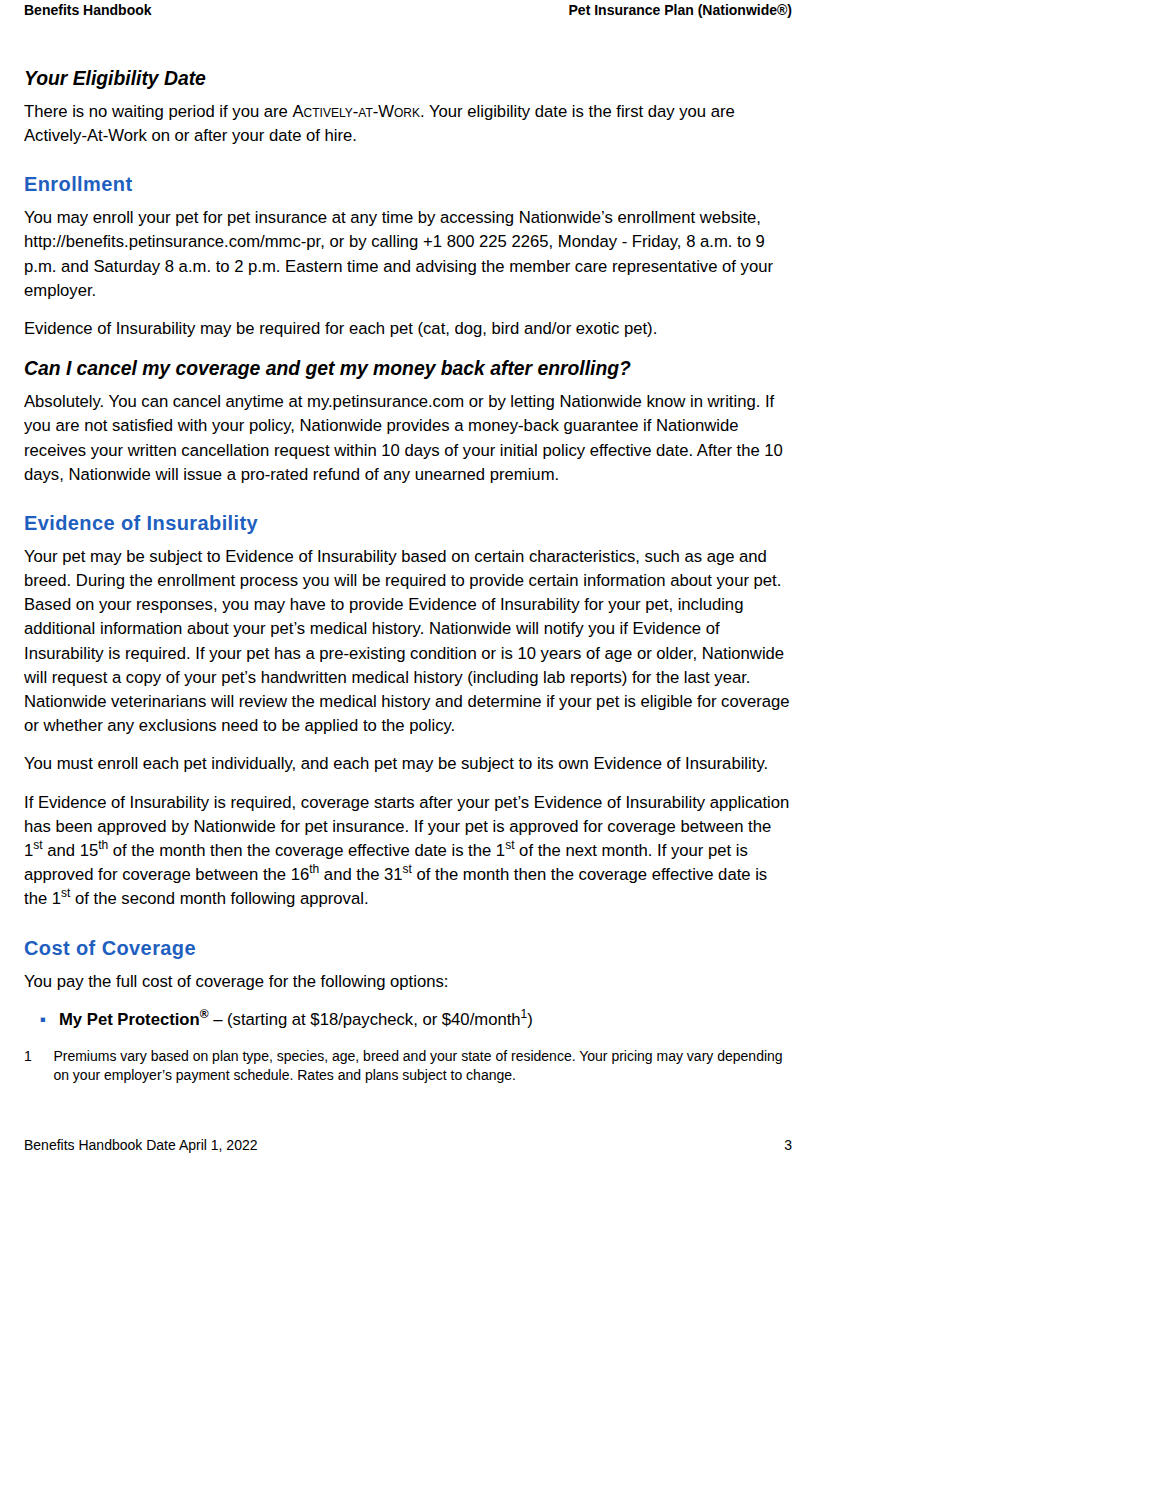Benefits Handbook
Pet Insurance Plan (Nationwide®)
Your Eligibility Date
There is no waiting period if you are Actively-at-Work. Your eligibility date is the first day you are Actively-At-Work on or after your date of hire.
Enrollment
You may enroll your pet for pet insurance at any time by accessing Nationwide’s enrollment website, http://benefits.petinsurance.com/mmc-pr, or by calling +1 800 225 2265, Monday - Friday, 8 a.m. to 9 p.m. and Saturday 8 a.m. to 2 p.m. Eastern time and advising the member care representative of your employer.
Evidence of Insurability may be required for each pet (cat, dog, bird and/or exotic pet).
Can I cancel my coverage and get my money back after enrolling?
Absolutely. You can cancel anytime at my.petinsurance.com or by letting Nationwide know in writing. If you are not satisfied with your policy, Nationwide provides a money-back guarantee if Nationwide receives your written cancellation request within 10 days of your initial policy effective date. After the 10 days, Nationwide will issue a pro-rated refund of any unearned premium.
Evidence of Insurability
Your pet may be subject to Evidence of Insurability based on certain characteristics, such as age and breed. During the enrollment process you will be required to provide certain information about your pet. Based on your responses, you may have to provide Evidence of Insurability for your pet, including additional information about your pet’s medical history. Nationwide will notify you if Evidence of Insurability is required. If your pet has a pre-existing condition or is 10 years of age or older, Nationwide will request a copy of your pet’s handwritten medical history (including lab reports) for the last year. Nationwide veterinarians will review the medical history and determine if your pet is eligible for coverage or whether any exclusions need to be applied to the policy.
You must enroll each pet individually, and each pet may be subject to its own Evidence of Insurability.
If Evidence of Insurability is required, coverage starts after your pet’s Evidence of Insurability application has been approved by Nationwide for pet insurance. If your pet is approved for coverage between the 1st and 15th of the month then the coverage effective date is the 1st of the next month. If your pet is approved for coverage between the 16th and the 31st of the month then the coverage effective date is the 1st of the second month following approval.
Cost of Coverage
You pay the full cost of coverage for the following options:
My Pet Protection® – (starting at $18/paycheck, or $40/month1)
1
Premiums vary based on plan type, species, age, breed and your state of residence. Your pricing may vary depending on your employer’s payment schedule. Rates and plans subject to change.
Benefits Handbook Date April 1, 2022
3